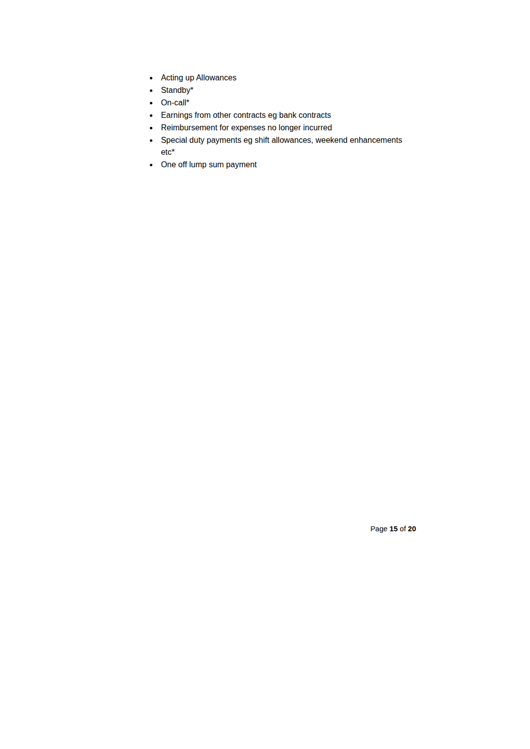Acting up Allowances
Standby*
On-call*
Earnings from other contracts eg bank contracts
Reimbursement for expenses no longer incurred
Special duty payments eg shift allowances, weekend enhancements etc*
One off lump sum payment
Page 15 of 20